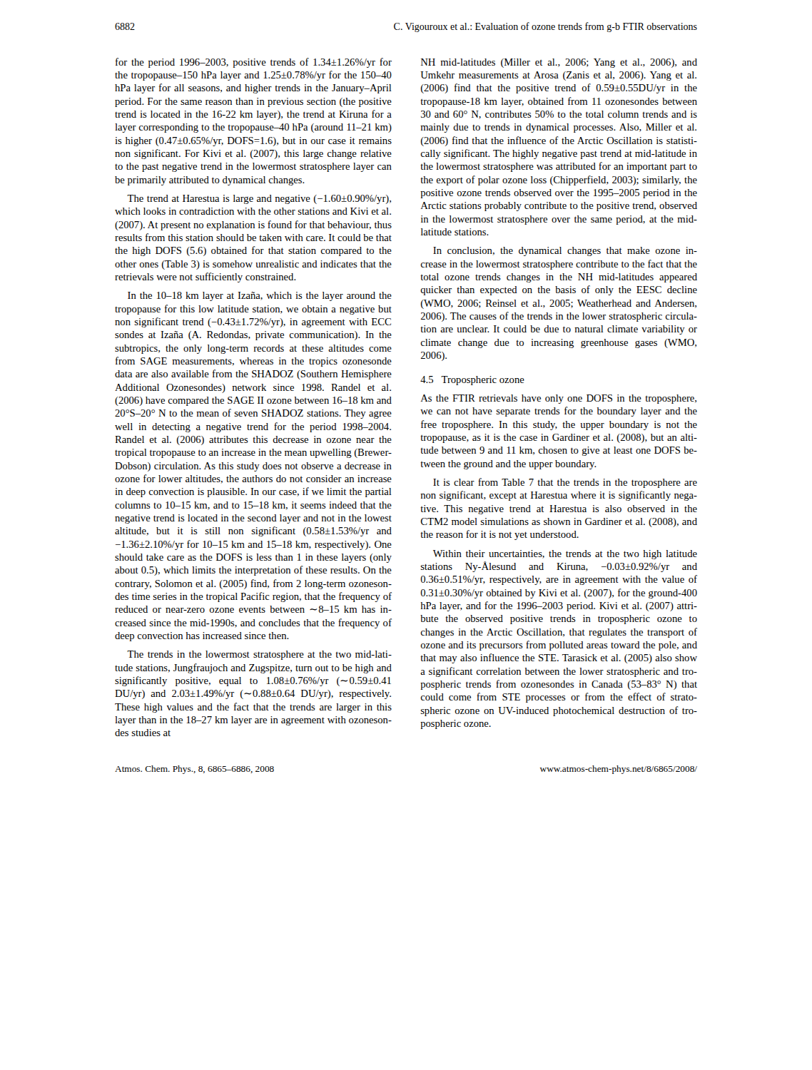6882 C. Vigouroux et al.: Evaluation of ozone trends from g-b FTIR observations
for the period 1996–2003, positive trends of 1.34±1.26%/yr for the tropopause–150 hPa layer and 1.25±0.78%/yr for the 150–40 hPa layer for all seasons, and higher trends in the January–April period. For the same reason than in previous section (the positive trend is located in the 16-22 km layer), the trend at Kiruna for a layer corresponding to the tropopause–40 hPa (around 11–21 km) is higher (0.47±0.65%/yr, DOFS=1.6), but in our case it remains non significant. For Kivi et al. (2007), this large change relative to the past negative trend in the lowermost stratosphere layer can be primarily attributed to dynamical changes.
The trend at Harestua is large and negative (−1.60±0.90%/yr), which looks in contradiction with the other stations and Kivi et al. (2007). At present no explanation is found for that behaviour, thus results from this station should be taken with care. It could be that the high DOFS (5.6) obtained for that station compared to the other ones (Table 3) is somehow unrealistic and indicates that the retrievals were not sufficiently constrained.
In the 10–18 km layer at Izaña, which is the layer around the tropopause for this low latitude station, we obtain a negative but non significant trend (−0.43±1.72%/yr), in agreement with ECC sondes at Izaña (A. Redondas, private communication). In the subtropics, the only long-term records at these altitudes come from SAGE measurements, whereas in the tropics ozonesonde data are also available from the SHADOZ (Southern Hemisphere Additional Ozonesondes) network since 1998. Randel et al. (2006) have compared the SAGE II ozone between 16–18 km and 20°S–20° N to the mean of seven SHADOZ stations. They agree well in detecting a negative trend for the period 1998–2004. Randel et al. (2006) attributes this decrease in ozone near the tropical tropopause to an increase in the mean upwelling (Brewer-Dobson) circulation. As this study does not observe a decrease in ozone for lower altitudes, the authors do not consider an increase in deep convection is plausible. In our case, if we limit the partial columns to 10–15 km, and to 15–18 km, it seems indeed that the negative trend is located in the second layer and not in the lowest altitude, but it is still non significant (0.58±1.53%/yr and −1.36±2.10%/yr for 10–15 km and 15–18 km, respectively). One should take care as the DOFS is less than 1 in these layers (only about 0.5), which limits the interpretation of these results. On the contrary, Solomon et al. (2005) find, from 2 long-term ozonesondes time series in the tropical Pacific region, that the frequency of reduced or near-zero ozone events between ∼8–15 km has increased since the mid-1990s, and concludes that the frequency of deep convection has increased since then.
The trends in the lowermost stratosphere at the two mid-latitude stations, Jungfraujoch and Zugspitze, turn out to be high and significantly positive, equal to 1.08±0.76%/yr (∼0.59±0.41 DU/yr) and 2.03±1.49%/yr (∼0.88±0.64 DU/yr), respectively. These high values and the fact that the trends are larger in this layer than in the 18–27 km layer are in agreement with ozonesondes studies at
NH mid-latitudes (Miller et al., 2006; Yang et al., 2006), and Umkehr measurements at Arosa (Zanis et al, 2006). Yang et al. (2006) find that the positive trend of 0.59±0.55DU/yr in the tropopause-18 km layer, obtained from 11 ozonesondes between 30 and 60° N, contributes 50% to the total column trends and is mainly due to trends in dynamical processes. Also, Miller et al. (2006) find that the influence of the Arctic Oscillation is statistically significant. The highly negative past trend at mid-latitude in the lowermost stratosphere was attributed for an important part to the export of polar ozone loss (Chipperfield, 2003); similarly, the positive ozone trends observed over the 1995–2005 period in the Arctic stations probably contribute to the positive trend, observed in the lowermost stratosphere over the same period, at the mid-latitude stations.
In conclusion, the dynamical changes that make ozone increase in the lowermost stratosphere contribute to the fact that the total ozone trends changes in the NH mid-latitudes appeared quicker than expected on the basis of only the EESC decline (WMO, 2006; Reinsel et al., 2005; Weatherhead and Andersen, 2006). The causes of the trends in the lower stratospheric circulation are unclear. It could be due to natural climate variability or climate change due to increasing greenhouse gases (WMO, 2006).
4.5 Tropospheric ozone
As the FTIR retrievals have only one DOFS in the troposphere, we can not have separate trends for the boundary layer and the free troposphere. In this study, the upper boundary is not the tropopause, as it is the case in Gardiner et al. (2008), but an altitude between 9 and 11 km, chosen to give at least one DOFS between the ground and the upper boundary.
It is clear from Table 7 that the trends in the troposphere are non significant, except at Harestua where it is significantly negative. This negative trend at Harestua is also observed in the CTM2 model simulations as shown in Gardiner et al. (2008), and the reason for it is not yet understood.
Within their uncertainties, the trends at the two high latitude stations Ny-Ålesund and Kiruna, −0.03±0.92%/yr and 0.36±0.51%/yr, respectively, are in agreement with the value of 0.31±0.30%/yr obtained by Kivi et al. (2007), for the ground-400 hPa layer, and for the 1996–2003 period. Kivi et al. (2007) attribute the observed positive trends in tropospheric ozone to changes in the Arctic Oscillation, that regulates the transport of ozone and its precursors from polluted areas toward the pole, and that may also influence the STE. Tarasick et al. (2005) also show a significant correlation between the lower stratospheric and tropospheric trends from ozonesondes in Canada (53–83° N) that could come from STE processes or from the effect of stratospheric ozone on UV-induced photochemical destruction of tropospheric ozone.
Atmos. Chem. Phys., 8, 6865–6886, 2008 www.atmos-chem-phys.net/8/6865/2008/